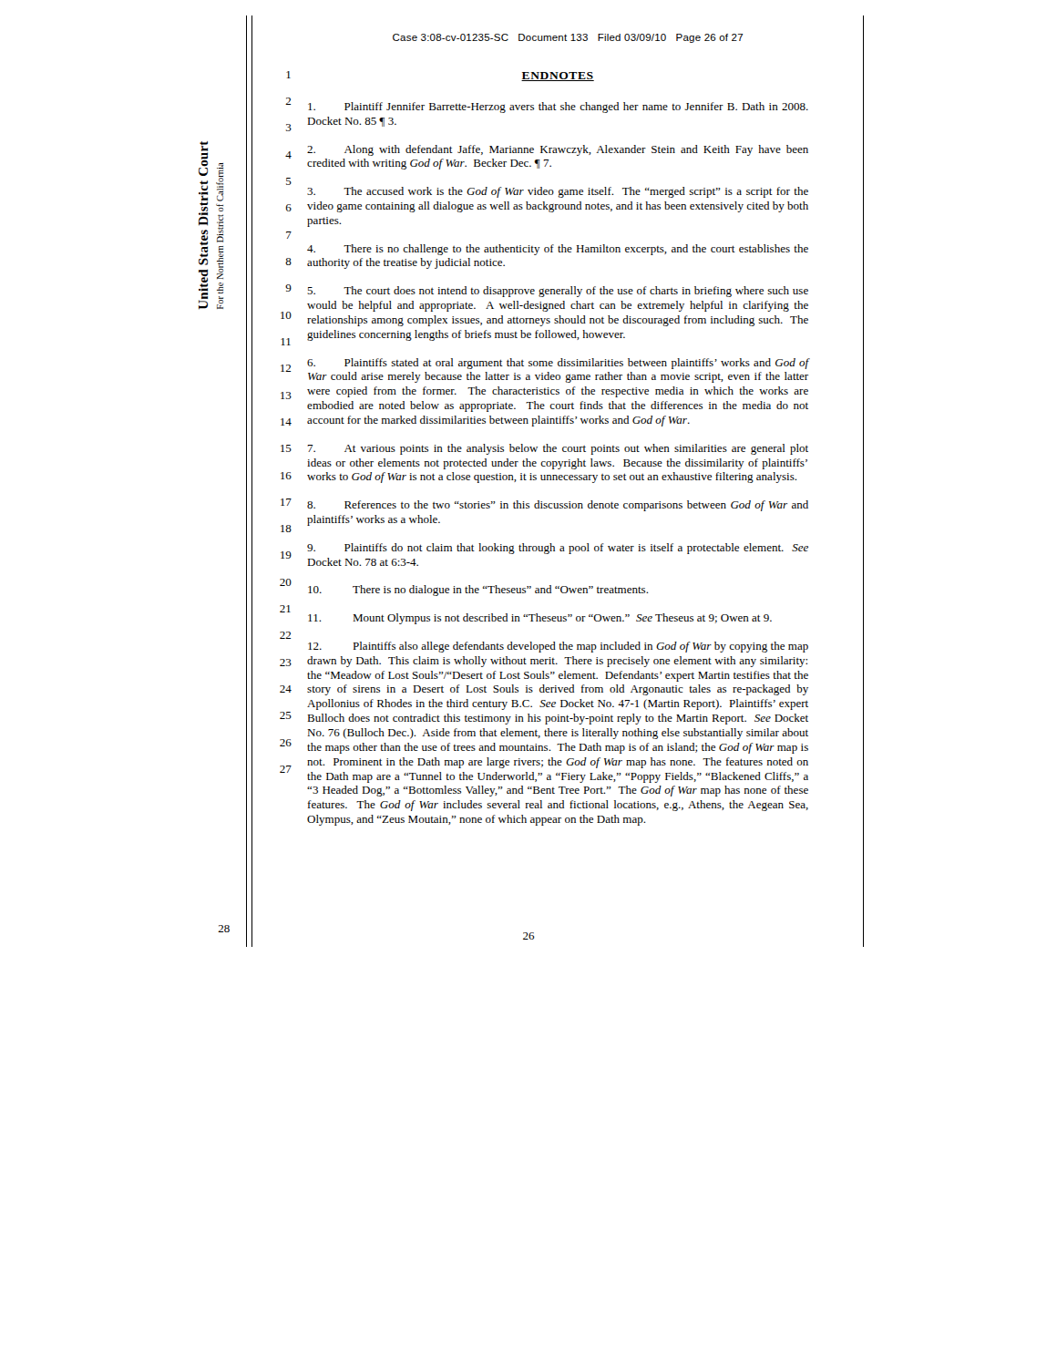Case 3:08-cv-01235-SC Document 133 Filed 03/09/10 Page 26 of 27
United States District Court
For the Northern District of California
1
2
3
4
5
6
7
8
9
10
11
12
13
14
15
16
17
18
19
20
21
22
23
24
25
26
27
ENDNOTES
1. Plaintiff Jennifer Barrette-Herzog avers that she changed her name to Jennifer B. Dath in 2008. Docket No. 85 ¶ 3.
2. Along with defendant Jaffe, Marianne Krawczyk, Alexander Stein and Keith Fay have been credited with writing God of War. Becker Dec. ¶ 7.
3. The accused work is the God of War video game itself. The “merged script” is a script for the video game containing all dialogue as well as background notes, and it has been extensively cited by both parties.
4. There is no challenge to the authenticity of the Hamilton excerpts, and the court establishes the authority of the treatise by judicial notice.
5. The court does not intend to disapprove generally of the use of charts in briefing where such use would be helpful and appropriate. A well-designed chart can be extremely helpful in clarifying the relationships among complex issues, and attorneys should not be discouraged from including such. The guidelines concerning lengths of briefs must be followed, however.
6. Plaintiffs stated at oral argument that some dissimilarities between plaintiffs’ works and God of War could arise merely because the latter is a video game rather than a movie script, even if the latter were copied from the former. The characteristics of the respective media in which the works are embodied are noted below as appropriate. The court finds that the differences in the media do not account for the marked dissimilarities between plaintiffs’ works and God of War.
7. At various points in the analysis below the court points out when similarities are general plot ideas or other elements not protected under the copyright laws. Because the dissimilarity of plaintiffs’ works to God of War is not a close question, it is unnecessary to set out an exhaustive filtering analysis.
8. References to the two “stories” in this discussion denote comparisons between God of War and plaintiffs’ works as a whole.
9. Plaintiffs do not claim that looking through a pool of water is itself a protectable element. See Docket No. 78 at 6:3-4.
10. There is no dialogue in the “Theseus” and “Owen” treatments.
11. Mount Olympus is not described in “Theseus” or “Owen.” See Theseus at 9; Owen at 9.
12. Plaintiffs also allege defendants developed the map included in God of War by copying the map drawn by Dath. This claim is wholly without merit. There is precisely one element with any similarity: the “Meadow of Lost Souls”/“Desert of Lost Souls” element. Defendants’ expert Martin testifies that the story of sirens in a Desert of Lost Souls is derived from old Argonautic tales as re-packaged by Apollonius of Rhodes in the third century B.C. See Docket No. 47-1 (Martin Report). Plaintiffs’ expert Bulloch does not contradict this testimony in his point-by-point reply to the Martin Report. See Docket No. 76 (Bulloch Dec.). Aside from that element, there is literally nothing else substantially similar about the maps other than the use of trees and mountains. The Dath map is of an island; the God of War map is not. Prominent in the Dath map are large rivers; the God of War map has none. The features noted on the Dath map are a “Tunnel to the Underworld,” a “Fiery Lake,” “Poppy Fields,” “Blackened Cliffs,” a “3 Headed Dog,” a “Bottomless Valley,” and “Bent Tree Port.” The God of War map has none of these features. The God of War includes several real and fictional locations, e.g., Athens, the Aegean Sea, Olympus, and “Zeus Moutain,” none of which appear on the Dath map.
28
26